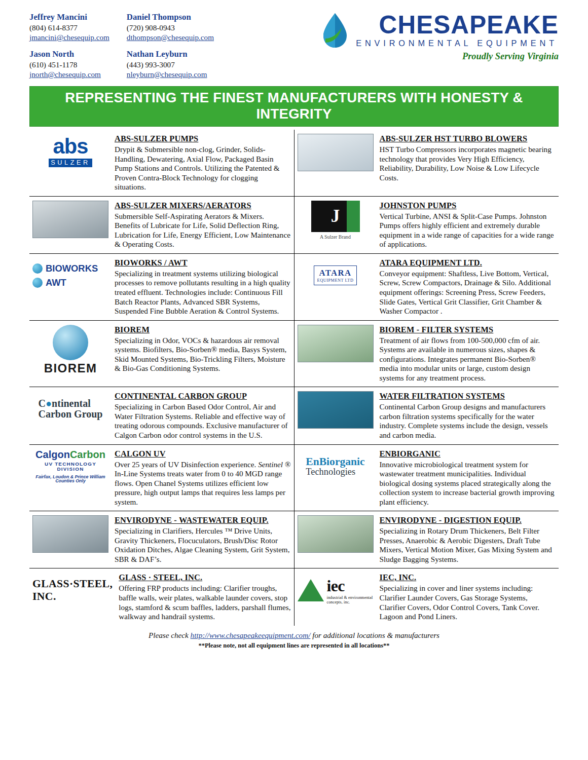Jeffrey Mancini
(804) 614-8377
jmancini@chesequip.com
Daniel Thompson
(720) 908-0943
dthompson@chesequip.com
Jason North
(610) 451-1178
jnorth@chesequip.com
Nathan Leyburn
(443) 993-3007
nleyburn@chesequip.com
CHESAPEAKE
ENVIRONMENTAL EQUIPMENT
Proudly Serving Virginia
REPRESENTING THE FINEST MANUFACTURERS WITH HONESTY & INTEGRITY
| abs SULZER ABS-Sulzer Pumps Drypit & Submersible non-clog, Grinder, Solids-Handling, Dewatering, Axial Flow, Packaged Basin Pump Stations and Controls. Utilizing the Patented & Proven Contra-Block Technology for clogging situations. | ABS-Sulzer HST Turbo Blowers HST Turbo Compressors incorporates magnetic bearing technology that provides Very High Efficiency, Reliability, Durability, Low Noise & Low Lifecycle Costs. |
| ABS-Sulzer Mixers/Aerators Submersible Self-Aspirating Aerators & Mixers. Benefits of Lubricate for Life, Solid Deflection Ring, Lubrication for Life, Energy Efficient, Low Maintenance & Operating Costs. | J A Sulzer Brand Johnston Pumps Vertical Turbine, ANSI & Split-Case Pumps. Johnston Pumps offers highly efficient and extremely durable equipment in a wide range of capacities for a wide range of applications. |
| BIOWORKS AWT Bioworks / AWT Specializing in treatment systems utilizing biological processes to remove pollutants resulting in a high quality treated effluent. Technologies include: Continuous Fill Batch Reactor Plants, Advanced SBR Systems, Suspended Fine Bubble Aeration & Control Systems. | ATARA EQUIPMENT LTD Atara Equipment Ltd. Conveyor equipment: Shaftless, Live Bottom, Vertical, Screw, Screw Compactors, Drainage & Silo. Additional equipment offerings: Screening Press, Screw Feeders, Slide Gates, Vertical Grit Classifier, Grit Chamber & Washer Compactor . |
| BIOREM Biorem Specializing in Odor, VOCs & hazardous air removal systems. Biofilters, Bio-Sorben® media, Basys System, Skid Mounted Systems, Bio-Trickling Filters, Moisture & Bio-Gas Conditioning Systems. | Biorem - Filter Systems Treatment of air flows from 100-500,000 cfm of air. Systems are available in numerous sizes, shapes & configurations. Integrates permanent Bio-Sorben® media into modular units or large, custom design systems for any treatment process. |
| C ● ntinental Carbon Group Continental Carbon Group Specializing in Carbon Based Odor Control, Air and Water Filtration Systems. Reliable and effective way of treating odorous compounds. Exclusive manufacturer of Calgon Carbon odor control systems in the U.S. | Water Filtration Systems Continental Carbon Group designs and manufacturers carbon filtration systems specifically for the water industry. Complete systems include the design, vessels and carbon media. |
| Calgon Carbon UV TECHNOLOGY DIVISION Fairfax, Loudon & Prince William Counties Only Calgon UV Over 25 years of UV Disinfection experience. Sentinel ® In-Line Systems treats water from 0 to 40 MGD range flows. Open Chanel Systems utilizes efficient low pressure, high output lamps that requires less lamps per system. | EnBiorganic Technologies EnBiorganic Innovative microbiological treatment system for wastewater treatment municipalities. Individual biological dosing systems placed strategically along the collection system to increase bacterial growth improving plant efficiency. |
| Envirodyne - Wastewater Equip. Specializing in Clarifiers, Hercules ™ Drive Units, Gravity Thickeners, Flocuculators, Brush/Disc Rotor Oxidation Ditches, Algae Cleaning System, Grit System, SBR & DAF’s. | Envirodyne - Digestion Equip. Specializing in Rotary Drum Thickeners, Belt Filter Presses, Anaerobic & Aerobic Digesters, Draft Tube Mixers, Vertical Motion Mixer, Gas Mixing System and Sludge Bagging Systems. |
| GLASS·STEEL, INC. Glass · Steel, Inc. Offering FRP products including: Clarifier troughs, baffle walls, weir plates, walkable launder covers, stop logs, stamford & scum baffles, ladders, parshall flumes, walkway and handrail systems. | iec industrial & environmental concepts, inc. IEC, Inc. Specializing in cover and liner systems including: Clarifier Launder Covers, Gas Storage Systems, Clarifier Covers, Odor Control Covers, Tank Cover. Lagoon and Pond Liners. |
Please check http://www.chesapeakeequipment.com/ for additional locations & manufacturers
**Please note, not all equipment lines are represented in all locations**